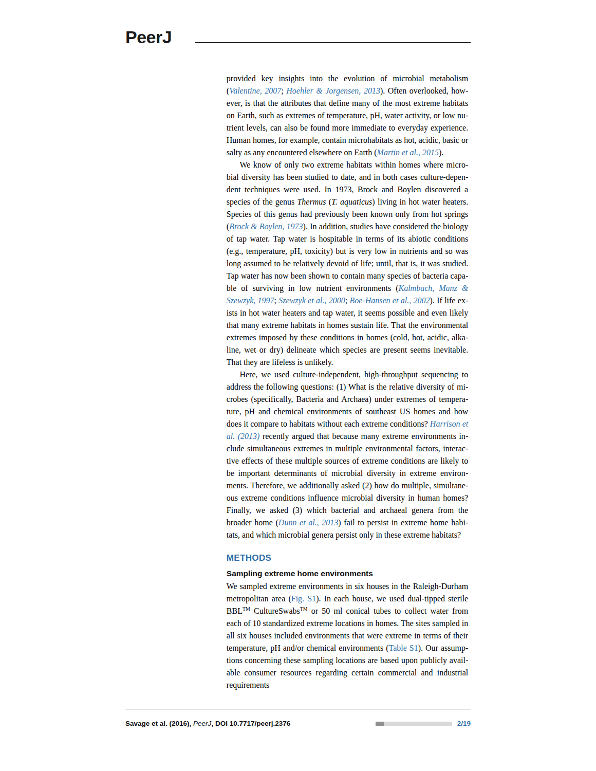PeerJ
provided key insights into the evolution of microbial metabolism (Valentine, 2007; Hoehler & Jorgensen, 2013). Often overlooked, however, is that the attributes that define many of the most extreme habitats on Earth, such as extremes of temperature, pH, water activity, or low nutrient levels, can also be found more immediate to everyday experience. Human homes, for example, contain microhabitats as hot, acidic, basic or salty as any encountered elsewhere on Earth (Martin et al., 2015).
We know of only two extreme habitats within homes where microbial diversity has been studied to date, and in both cases culture-dependent techniques were used. In 1973, Brock and Boylen discovered a species of the genus Thermus (T. aquaticus) living in hot water heaters. Species of this genus had previously been known only from hot springs (Brock & Boylen, 1973). In addition, studies have considered the biology of tap water. Tap water is hospitable in terms of its abiotic conditions (e.g., temperature, pH, toxicity) but is very low in nutrients and so was long assumed to be relatively devoid of life; until, that is, it was studied. Tap water has now been shown to contain many species of bacteria capable of surviving in low nutrient environments (Kalmbach, Manz & Szewzyk, 1997; Szewzyk et al., 2000; Boe-Hansen et al., 2002). If life exists in hot water heaters and tap water, it seems possible and even likely that many extreme habitats in homes sustain life. That the environmental extremes imposed by these conditions in homes (cold, hot, acidic, alkaline, wet or dry) delineate which species are present seems inevitable. That they are lifeless is unlikely.
Here, we used culture-independent, high-throughput sequencing to address the following questions: (1) What is the relative diversity of microbes (specifically, Bacteria and Archaea) under extremes of temperature, pH and chemical environments of southeast US homes and how does it compare to habitats without each extreme conditions? Harrison et al. (2013) recently argued that because many extreme environments include simultaneous extremes in multiple environmental factors, interactive effects of these multiple sources of extreme conditions are likely to be important determinants of microbial diversity in extreme environments. Therefore, we additionally asked (2) how do multiple, simultaneous extreme conditions influence microbial diversity in human homes? Finally, we asked (3) which bacterial and archaeal genera from the broader home (Dunn et al., 2013) fail to persist in extreme home habitats, and which microbial genera persist only in these extreme habitats?
METHODS
Sampling extreme home environments
We sampled extreme environments in six houses in the Raleigh-Durham metropolitan area (Fig. S1). In each house, we used dual-tipped sterile BBLTM CultureSwabsTM or 50 ml conical tubes to collect water from each of 10 standardized extreme locations in homes. The sites sampled in all six houses included environments that were extreme in terms of their temperature, pH and/or chemical environments (Table S1). Our assumptions concerning these sampling locations are based upon publicly available consumer resources regarding certain commercial and industrial requirements
Savage et al. (2016), PeerJ, DOI 10.7717/peerj.2376
2/19